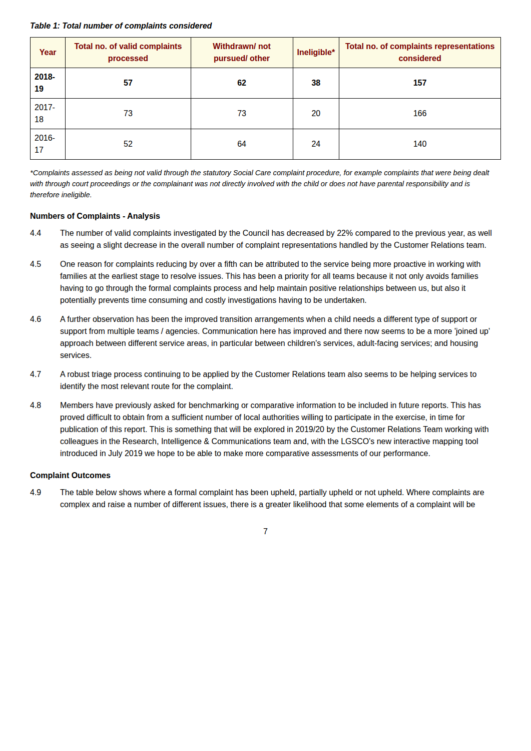Table 1: Total number of complaints considered
| Year | Total no. of valid complaints processed | Withdrawn/ not pursued/ other | Ineligible* | Total no. of complaints representations considered |
| --- | --- | --- | --- | --- |
| 2018-19 | 57 | 62 | 38 | 157 |
| 2017-18 | 73 | 73 | 20 | 166 |
| 2016-17 | 52 | 64 | 24 | 140 |
*Complaints assessed as being not valid through the statutory Social Care complaint procedure, for example complaints that were being dealt with through court proceedings or the complainant was not directly involved with the child or does not have parental responsibility and is therefore ineligible.
Numbers of Complaints - Analysis
4.4
The number of valid complaints investigated by the Council has decreased by 22% compared to the previous year, as well as seeing a slight decrease in the overall number of complaint representations handled by the Customer Relations team.
4.5
One reason for complaints reducing by over a fifth can be attributed to the service being more proactive in working with families at the earliest stage to resolve issues. This has been a priority for all teams because it not only avoids families having to go through the formal complaints process and help maintain positive relationships between us, but also it potentially prevents time consuming and costly investigations having to be undertaken.
4.6
A further observation has been the improved transition arrangements when a child needs a different type of support or support from multiple teams / agencies. Communication here has improved and there now seems to be a more 'joined up' approach between different service areas, in particular between children's services, adult-facing services; and housing services.
4.7
A robust triage process continuing to be applied by the Customer Relations team also seems to be helping services to identify the most relevant route for the complaint.
4.8
Members have previously asked for benchmarking or comparative information to be included in future reports. This has proved difficult to obtain from a sufficient number of local authorities willing to participate in the exercise, in time for publication of this report. This is something that will be explored in 2019/20 by the Customer Relations Team working with colleagues in the Research, Intelligence & Communications team and, with the LGSCO's new interactive mapping tool introduced in July 2019 we hope to be able to make more comparative assessments of our performance.
Complaint Outcomes
4.9
The table below shows where a formal complaint has been upheld, partially upheld or not upheld. Where complaints are complex and raise a number of different issues, there is a greater likelihood that some elements of a complaint will be
7